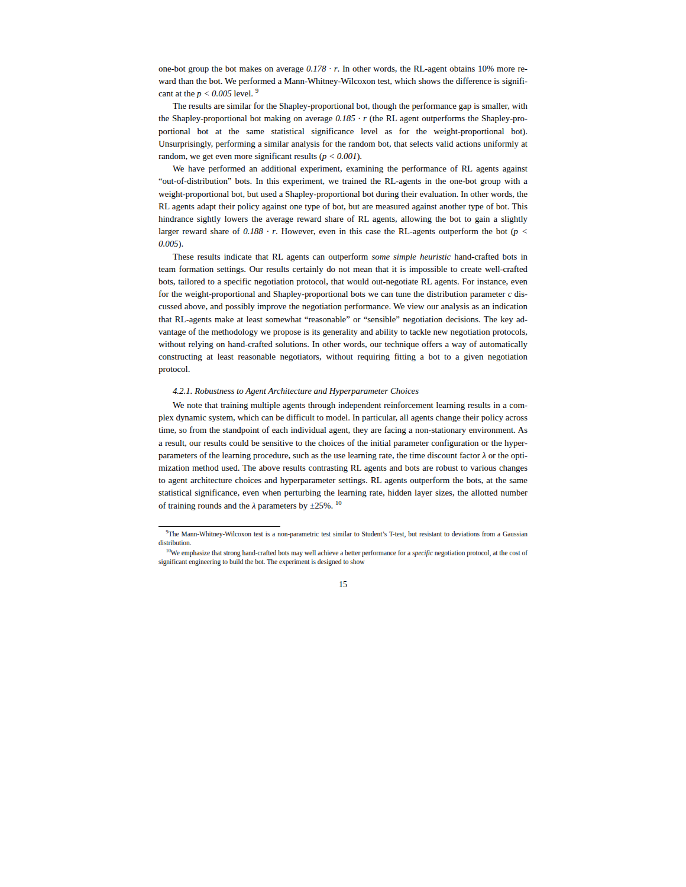one-bot group the bot makes on average 0.178 · r. In other words, the RL-agent obtains 10% more reward than the bot. We performed a Mann-Whitney-Wilcoxon test, which shows the difference is significant at the p < 0.005 level. 9
The results are similar for the Shapley-proportional bot, though the performance gap is smaller, with the Shapley-proportional bot making on average 0.185 · r (the RL agent outperforms the Shapley-proportional bot at the same statistical significance level as for the weight-proportional bot). Unsurprisingly, performing a similar analysis for the random bot, that selects valid actions uniformly at random, we get even more significant results (p < 0.001).
We have performed an additional experiment, examining the performance of RL agents against “out-of-distribution” bots. In this experiment, we trained the RL-agents in the one-bot group with a weight-proportional bot, but used a Shapley-proportional bot during their evaluation. In other words, the RL agents adapt their policy against one type of bot, but are measured against another type of bot. This hindrance sightly lowers the average reward share of RL agents, allowing the bot to gain a slightly larger reward share of 0.188 · r. However, even in this case the RL-agents outperform the bot (p < 0.005).
These results indicate that RL agents can outperform some simple heuristic hand-crafted bots in team formation settings. Our results certainly do not mean that it is impossible to create well-crafted bots, tailored to a specific negotiation protocol, that would out-negotiate RL agents. For instance, even for the weight-proportional and Shapley-proportional bots we can tune the distribution parameter c discussed above, and possibly improve the negotiation performance. We view our analysis as an indication that RL-agents make at least somewhat “reasonable” or “sensible” negotiation decisions. The key advantage of the methodology we propose is its generality and ability to tackle new negotiation protocols, without relying on hand-crafted solutions. In other words, our technique offers a way of automatically constructing at least reasonable negotiators, without requiring fitting a bot to a given negotiation protocol.
4.2.1. Robustness to Agent Architecture and Hyperparameter Choices
We note that training multiple agents through independent reinforcement learning results in a complex dynamic system, which can be difficult to model. In particular, all agents change their policy across time, so from the standpoint of each individual agent, they are facing a non-stationary environment. As a result, our results could be sensitive to the choices of the initial parameter configuration or the hyperparameters of the learning procedure, such as the use learning rate, the time discount factor λ or the optimization method used. The above results contrasting RL agents and bots are robust to various changes to agent architecture choices and hyperparameter settings. RL agents outperform the bots, at the same statistical significance, even when perturbing the learning rate, hidden layer sizes, the allotted number of training rounds and the λ parameters by ±25%. 10
9The Mann-Whitney-Wilcoxon test is a non-parametric test similar to Student’s T-test, but resistant to deviations from a Gaussian distribution.
10We emphasize that strong hand-crafted bots may well achieve a better performance for a specific negotiation protocol, at the cost of significant engineering to build the bot. The experiment is designed to show
15